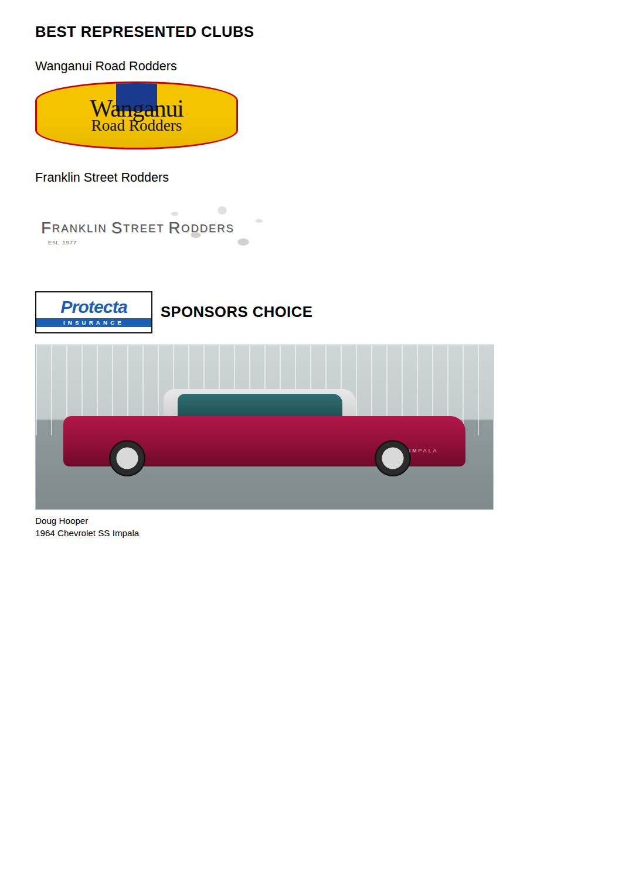BEST REPRESENTED CLUBS
Wanganui Road Rodders
Wanganui Road Rodders
Franklin Street Rodders
FRANKLIN STREET RODDERS
Est. 1977
Protecta
INSURANCE
SPONSORS CHOICE
IMPALA
Doug Hooper
1964 Chevrolet SS Impala